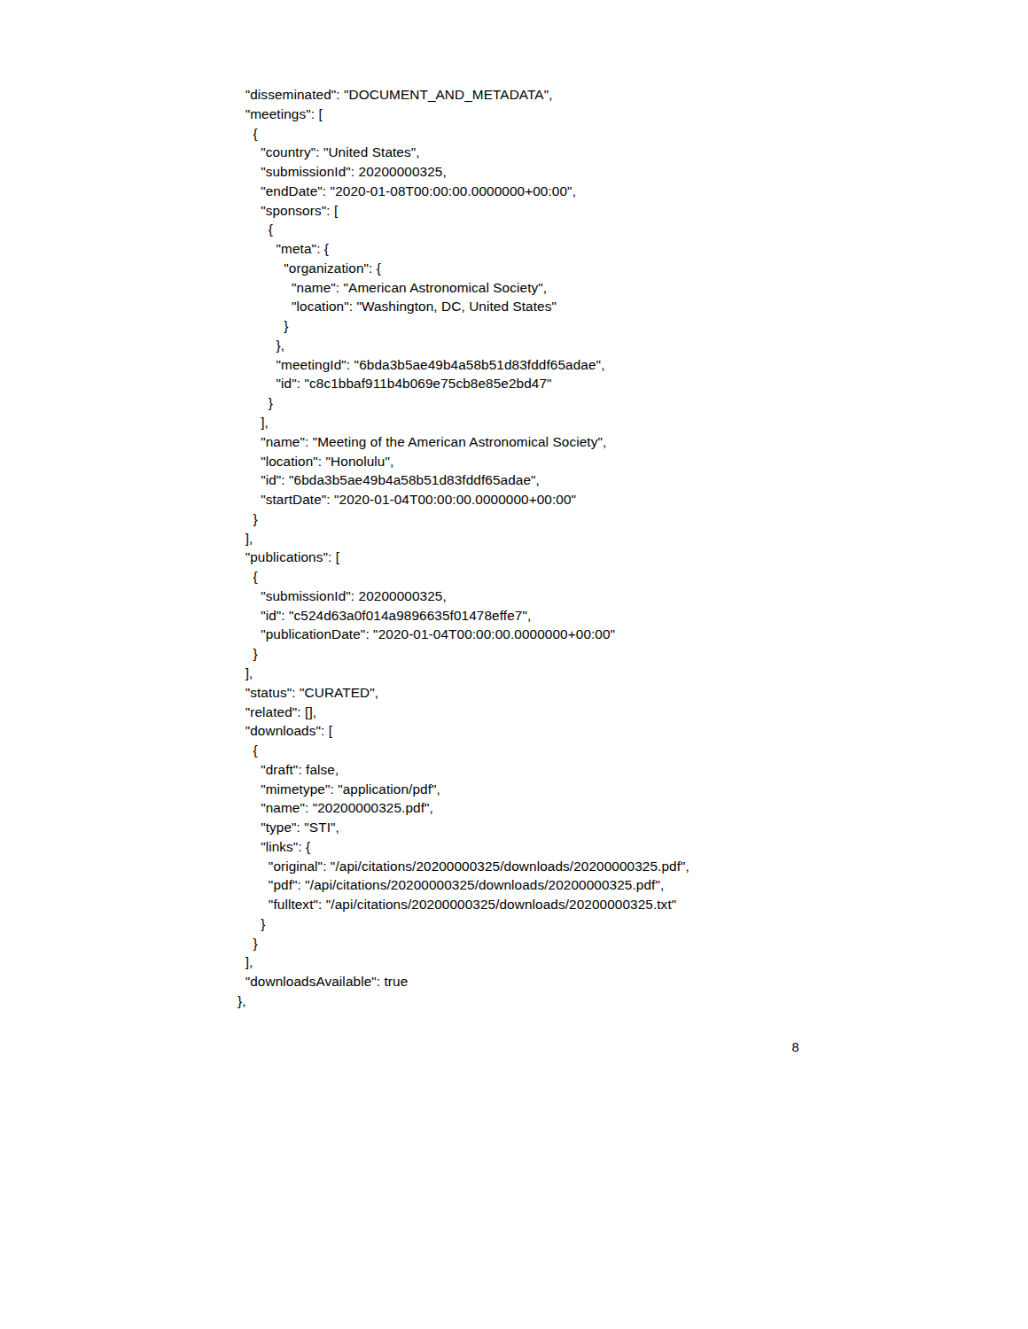"disseminated": "DOCUMENT_AND_METADATA",
  "meetings": [
    {
      "country": "United States",
      "submissionId": 20200000325,
      "endDate": "2020-01-08T00:00:00.0000000+00:00",
      "sponsors": [
        {
          "meta": {
            "organization": {
              "name": "American Astronomical Society",
              "location": "Washington, DC, United States"
            }
          },
          "meetingId": "6bda3b5ae49b4a58b51d83fddf65adae",
          "id": "c8c1bbaf911b4b069e75cb8e85e2bd47"
        }
      ],
      "name": "Meeting of the American Astronomical Society",
      "location": "Honolulu",
      "id": "6bda3b5ae49b4a58b51d83fddf65adae",
      "startDate": "2020-01-04T00:00:00.0000000+00:00"
    }
  ],
  "publications": [
    {
      "submissionId": 20200000325,
      "id": "c524d63a0f014a9896635f01478effe7",
      "publicationDate": "2020-01-04T00:00:00.0000000+00:00"
    }
  ],
  "status": "CURATED",
  "related": [],
  "downloads": [
    {
      "draft": false,
      "mimetype": "application/pdf",
      "name": "20200000325.pdf",
      "type": "STI",
      "links": {
        "original": "/api/citations/20200000325/downloads/20200000325.pdf",
        "pdf": "/api/citations/20200000325/downloads/20200000325.pdf",
        "fulltext": "/api/citations/20200000325/downloads/20200000325.txt"
      }
    }
  ],
  "downloadsAvailable": true
},
8